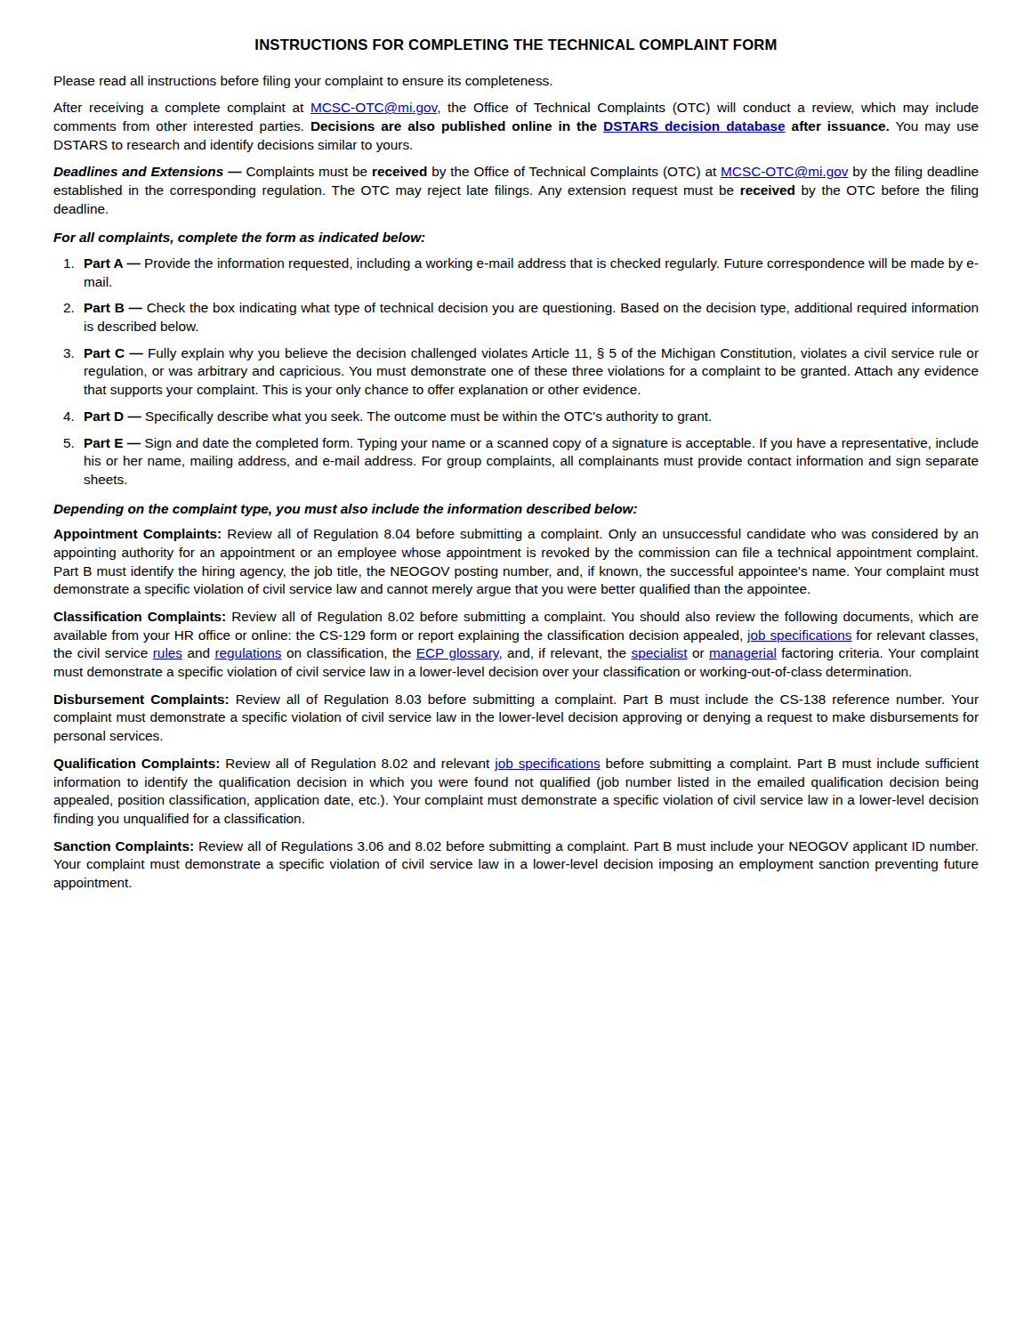INSTRUCTIONS FOR COMPLETING THE TECHNICAL COMPLAINT FORM
Please read all instructions before filing your complaint to ensure its completeness.
After receiving a complete complaint at MCSC-OTC@mi.gov, the Office of Technical Complaints (OTC) will conduct a review, which may include comments from other interested parties. Decisions are also published online in the DSTARS decision database after issuance. You may use DSTARS to research and identify decisions similar to yours.
Deadlines and Extensions — Complaints must be received by the Office of Technical Complaints (OTC) at MCSC-OTC@mi.gov by the filing deadline established in the corresponding regulation. The OTC may reject late filings. Any extension request must be received by the OTC before the filing deadline.
For all complaints, complete the form as indicated below:
Part A — Provide the information requested, including a working e-mail address that is checked regularly. Future correspondence will be made by e-mail.
Part B — Check the box indicating what type of technical decision you are questioning. Based on the decision type, additional required information is described below.
Part C — Fully explain why you believe the decision challenged violates Article 11, § 5 of the Michigan Constitution, violates a civil service rule or regulation, or was arbitrary and capricious. You must demonstrate one of these three violations for a complaint to be granted. Attach any evidence that supports your complaint. This is your only chance to offer explanation or other evidence.
Part D — Specifically describe what you seek. The outcome must be within the OTC's authority to grant.
Part E — Sign and date the completed form. Typing your name or a scanned copy of a signature is acceptable. If you have a representative, include his or her name, mailing address, and e-mail address. For group complaints, all complainants must provide contact information and sign separate sheets.
Depending on the complaint type, you must also include the information described below:
Appointment Complaints: Review all of Regulation 8.04 before submitting a complaint. Only an unsuccessful candidate who was considered by an appointing authority for an appointment or an employee whose appointment is revoked by the commission can file a technical appointment complaint. Part B must identify the hiring agency, the job title, the NEOGOV posting number, and, if known, the successful appointee's name. Your complaint must demonstrate a specific violation of civil service law and cannot merely argue that you were better qualified than the appointee.
Classification Complaints: Review all of Regulation 8.02 before submitting a complaint. You should also review the following documents, which are available from your HR office or online: the CS-129 form or report explaining the classification decision appealed, job specifications for relevant classes, the civil service rules and regulations on classification, the ECP glossary, and, if relevant, the specialist or managerial factoring criteria. Your complaint must demonstrate a specific violation of civil service law in a lower-level decision over your classification or working-out-of-class determination.
Disbursement Complaints: Review all of Regulation 8.03 before submitting a complaint. Part B must include the CS-138 reference number. Your complaint must demonstrate a specific violation of civil service law in the lower-level decision approving or denying a request to make disbursements for personal services.
Qualification Complaints: Review all of Regulation 8.02 and relevant job specifications before submitting a complaint. Part B must include sufficient information to identify the qualification decision in which you were found not qualified (job number listed in the emailed qualification decision being appealed, position classification, application date, etc.). Your complaint must demonstrate a specific violation of civil service law in a lower-level decision finding you unqualified for a classification.
Sanction Complaints: Review all of Regulations 3.06 and 8.02 before submitting a complaint. Part B must include your NEOGOV applicant ID number. Your complaint must demonstrate a specific violation of civil service law in a lower-level decision imposing an employment sanction preventing future appointment.